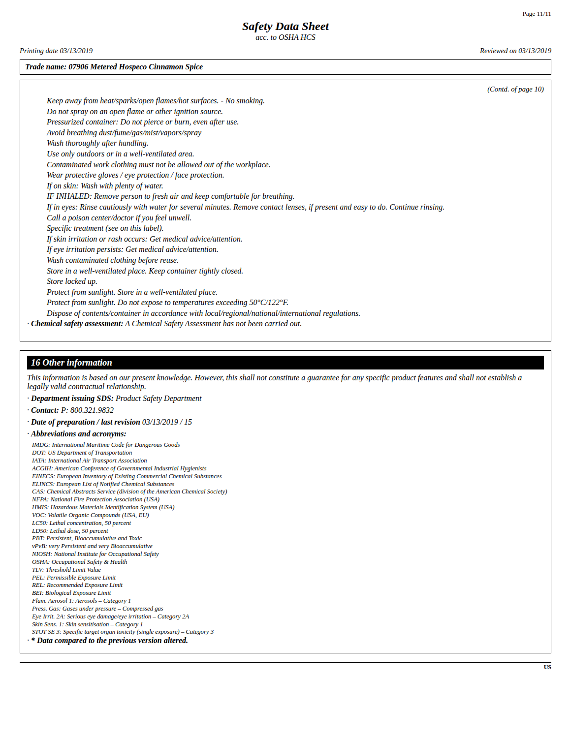Page 11/11
Safety Data Sheet
acc. to OSHA HCS
Printing date 03/13/2019 Reviewed on 03/13/2019
Trade name: 07906 Metered Hospeco Cinnamon Spice
(Contd. of page 10)
Keep away from heat/sparks/open flames/hot surfaces. - No smoking.
Do not spray on an open flame or other ignition source.
Pressurized container: Do not pierce or burn, even after use.
Avoid breathing dust/fume/gas/mist/vapors/spray
Wash thoroughly after handling.
Use only outdoors or in a well-ventilated area.
Contaminated work clothing must not be allowed out of the workplace.
Wear protective gloves / eye protection / face protection.
If on skin: Wash with plenty of water.
IF INHALED: Remove person to fresh air and keep comfortable for breathing.
If in eyes: Rinse cautiously with water for several minutes. Remove contact lenses, if present and easy to do. Continue rinsing.
Call a poison center/doctor if you feel unwell.
Specific treatment (see on this label).
If skin irritation or rash occurs: Get medical advice/attention.
If eye irritation persists: Get medical advice/attention.
Wash contaminated clothing before reuse.
Store in a well-ventilated place. Keep container tightly closed.
Store locked up.
Protect from sunlight. Store in a well-ventilated place.
Protect from sunlight. Do not expose to temperatures exceeding 50°C/122°F.
Dispose of contents/container in accordance with local/regional/national/international regulations.
· Chemical safety assessment: A Chemical Safety Assessment has not been carried out.
16 Other information
This information is based on our present knowledge. However, this shall not constitute a guarantee for any specific product features and shall not establish a legally valid contractual relationship.
· Department issuing SDS: Product Safety Department
· Contact: P: 800.321.9832
· Date of preparation / last revision 03/13/2019 / 15
· Abbreviations and acronyms:
IMDG: International Maritime Code for Dangerous Goods
DOT: US Department of Transportation
IATA: International Air Transport Association
ACGIH: American Conference of Governmental Industrial Hygienists
EINECS: European Inventory of Existing Commercial Chemical Substances
ELINCS: European List of Notified Chemical Substances
CAS: Chemical Abstracts Service (division of the American Chemical Society)
NFPA: National Fire Protection Association (USA)
HMIS: Hazardous Materials Identification System (USA)
VOC: Volatile Organic Compounds (USA, EU)
LC50: Lethal concentration, 50 percent
LD50: Lethal dose, 50 percent
PBT: Persistent, Bioaccumulative and Toxic
vPvB: very Persistent and very Bioaccumulative
NIOSH: National Institute for Occupational Safety
OSHA: Occupational Safety & Health
TLV: Threshold Limit Value
PEL: Permissible Exposure Limit
REL: Recommended Exposure Limit
BEI: Biological Exposure Limit
Flam. Aerosol 1: Aerosols – Category 1
Press. Gas: Gases under pressure – Compressed gas
Eye Irrit. 2A: Serious eye damage/eye irritation – Category 2A
Skin Sens. 1: Skin sensitisation – Category 1
STOT SE 3: Specific target organ toxicity (single exposure) – Category 3
· * Data compared to the previous version altered.
US